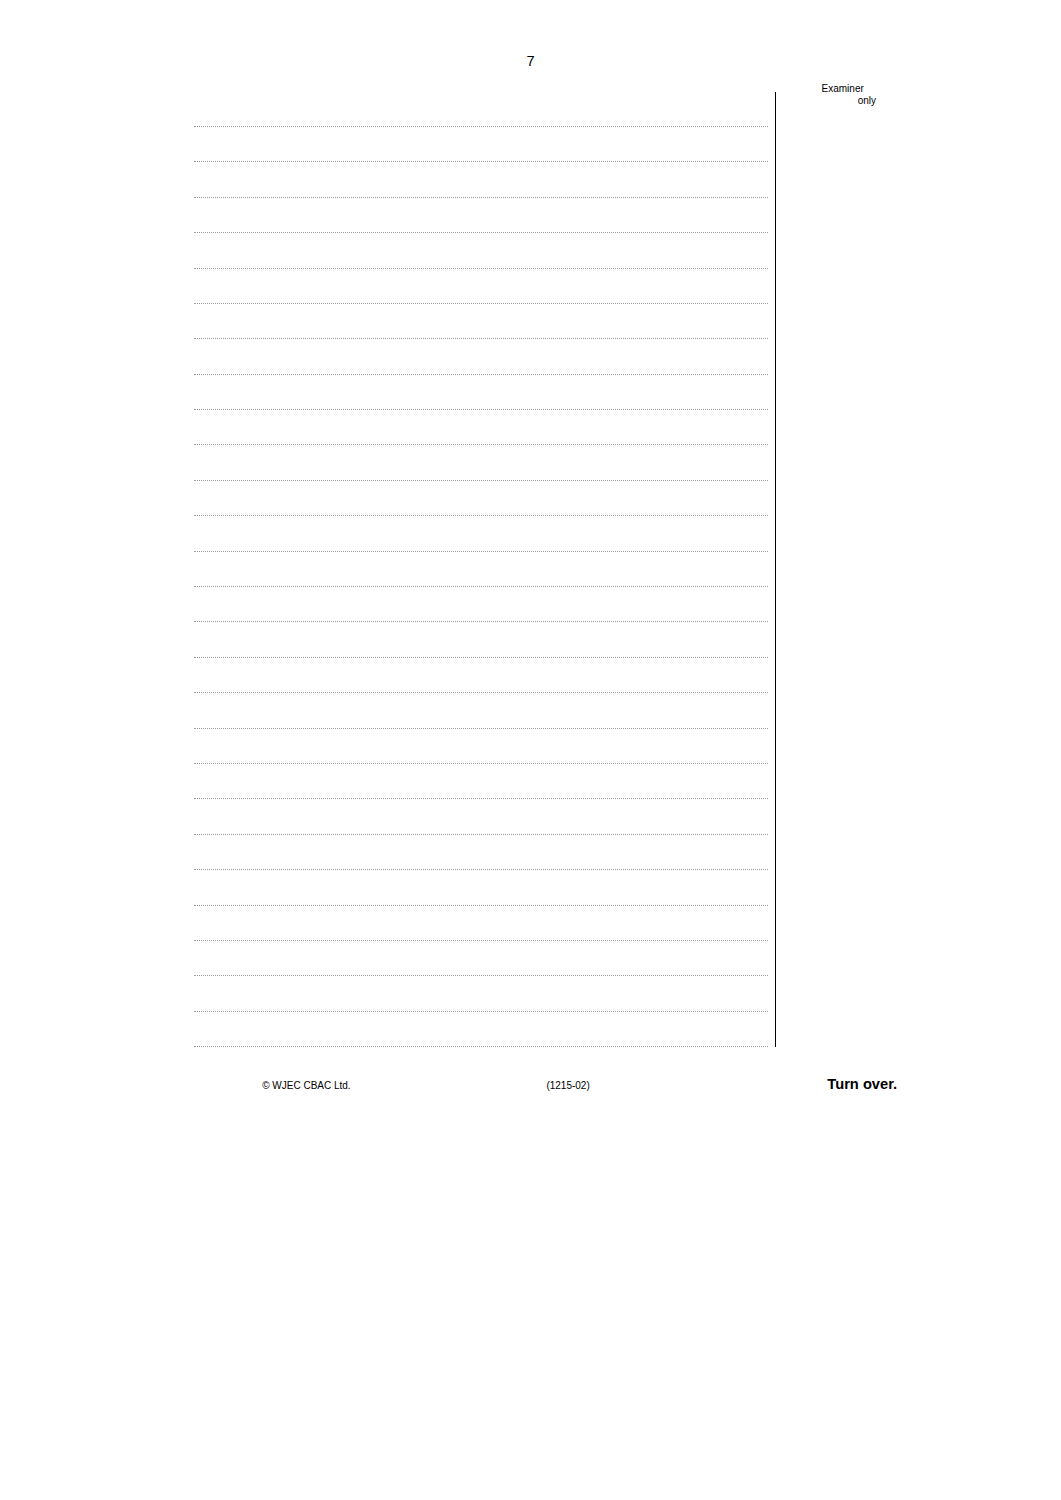7
Examiner only
© WJEC CBAC Ltd.
(1215-02)
Turn over.